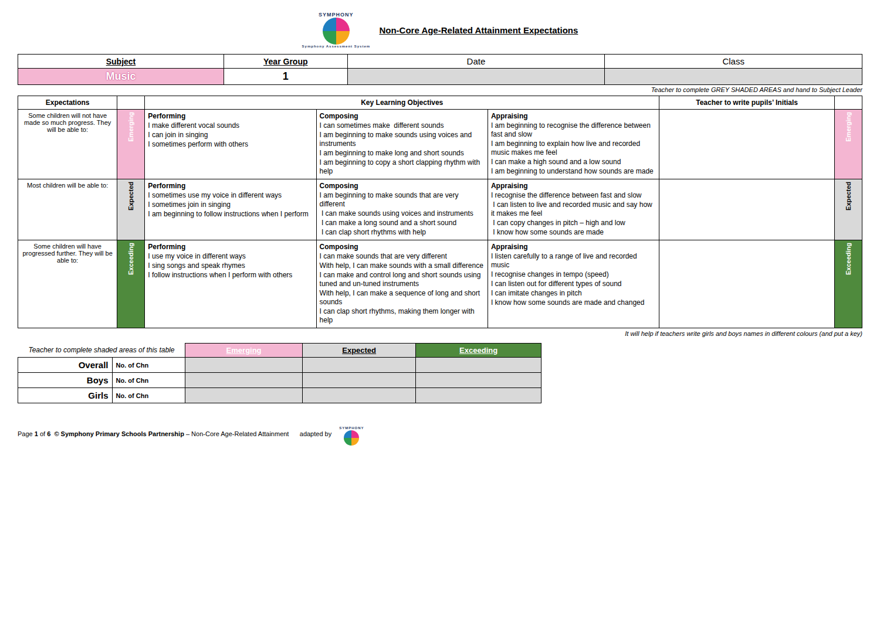SYMPHONY
Symphony Assessment System
Non-Core Age-Related Attainment Expectations
| Subject | Year Group | Date | Class |
| Music | 1 | | |
Teacher to complete GREY SHADED AREAS and hand to Subject Leader
| Expectations | | Key Learning Objectives | Teacher to write pupils’ Initials | |
| --- | --- | --- | --- | --- |
| Some children will not have made so much progress. They will be able to: | Emerging | Performing I make different vocal sounds I can join in singing I sometimes perform with others | Composing I can sometimes make different sounds I am beginning to make sounds using voices and instruments I am beginning to make long and short sounds I am beginning to copy a short clapping rhythm with help | Appraising I am beginning to recognise the difference between fast and slow I am beginning to explain how live and recorded music makes me feel I can make a high sound and a low sound I am beginning to understand how sounds are made | | Emerging |
| Most children will be able to: | Expected | Performing I sometimes use my voice in different ways I sometimes join in singing I am beginning to follow instructions when I perform | Composing I am beginning to make sounds that are very different I can make sounds using voices and instruments I can make a long sound and a short sound I can clap short rhythms with help | Appraising I recognise the difference between fast and slow I can listen to live and recorded music and say how it makes me feel I can copy changes in pitch – high and low I know how some sounds are made | | Expected |
| Some children will have progressed further. They will be able to: | Exceeding | Performing I use my voice in different ways I sing songs and speak rhymes I follow instructions when I perform with others | Composing I can make sounds that are very different With help, I can make sounds with a small difference I can make and control long and short sounds using tuned and un-tuned instruments With help, I can make a sequence of long and short sounds I can clap short rhythms, making them longer with help | Appraising I listen carefully to a range of live and recorded music I recognise changes in tempo (speed) I can listen out for different types of sound I can imitate changes in pitch I know how some sounds are made and changed | | Exceeding |
It will help if teachers write girls and boys names in different colours (and put a key)
| Teacher to complete shaded areas of this table | Emerging | Expected | Exceeding |
| Overall | No. of Chn | | | |
| Boys | No. of Chn | | | |
| Girls | No. of Chn | | | |
Page 1 of 6 © Symphony Primary Schools Partnership – Non-Core Age-Related Attainment adapted by SYMPHONY